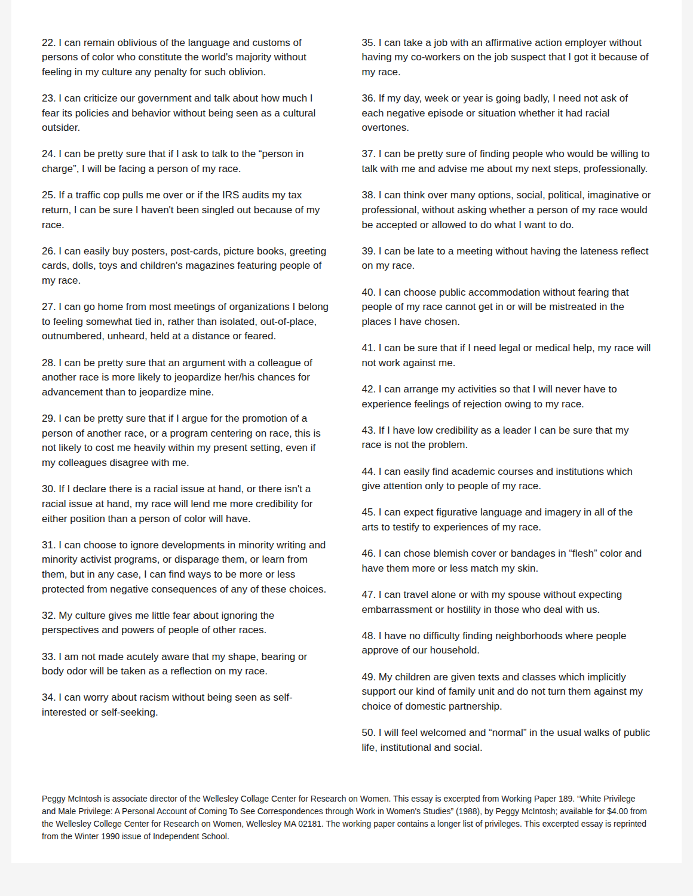22. I can remain oblivious of the language and customs of persons of color who constitute the world's majority without feeling in my culture any penalty for such oblivion.
23. I can criticize our government and talk about how much I fear its policies and behavior without being seen as a cultural outsider.
24. I can be pretty sure that if I ask to talk to the “person in charge”, I will be facing a person of my race.
25. If a traffic cop pulls me over or if the IRS audits my tax return, I can be sure I haven't been singled out because of my race.
26. I can easily buy posters, post-cards, picture books, greeting cards, dolls, toys and children's magazines featuring people of my race.
27. I can go home from most meetings of organizations I belong to feeling somewhat tied in, rather than isolated, out-of-place, outnumbered, unheard, held at a distance or feared.
28. I can be pretty sure that an argument with a colleague of another race is more likely to jeopardize her/his chances for advancement than to jeopardize mine.
29. I can be pretty sure that if I argue for the promotion of a person of another race, or a program centering on race, this is not likely to cost me heavily within my present setting, even if my colleagues disagree with me.
30. If I declare there is a racial issue at hand, or there isn't a racial issue at hand, my race will lend me more credibility for either position than a person of color will have.
31. I can choose to ignore developments in minority writing and minority activist programs, or disparage them, or learn from them, but in any case, I can find ways to be more or less protected from negative consequences of any of these choices.
32. My culture gives me little fear about ignoring the perspectives and powers of people of other races.
33. I am not made acutely aware that my shape, bearing or body odor will be taken as a reflection on my race.
34. I can worry about racism without being seen as self-interested or self-seeking.
35. I can take a job with an affirmative action employer without having my co-workers on the job suspect that I got it because of my race.
36. If my day, week or year is going badly, I need not ask of each negative episode or situation whether it had racial overtones.
37. I can be pretty sure of finding people who would be willing to talk with me and advise me about my next steps, professionally.
38. I can think over many options, social, political, imaginative or professional, without asking whether a person of my race would be accepted or allowed to do what I want to do.
39. I can be late to a meeting without having the lateness reflect on my race.
40. I can choose public accommodation without fearing that people of my race cannot get in or will be mistreated in the places I have chosen.
41. I can be sure that if I need legal or medical help, my race will not work against me.
42. I can arrange my activities so that I will never have to experience feelings of rejection owing to my race.
43. If I have low credibility as a leader I can be sure that my race is not the problem.
44. I can easily find academic courses and institutions which give attention only to people of my race.
45. I can expect figurative language and imagery in all of the arts to testify to experiences of my race.
46. I can chose blemish cover or bandages in “flesh” color and have them more or less match my skin.
47. I can travel alone or with my spouse without expecting embarrassment or hostility in those who deal with us.
48. I have no difficulty finding neighborhoods where people approve of our household.
49. My children are given texts and classes which implicitly support our kind of family unit and do not turn them against my choice of domestic partnership.
50. I will feel welcomed and “normal” in the usual walks of public life, institutional and social.
Peggy McIntosh is associate director of the Wellesley Collage Center for Research on Women. This essay is excerpted from Working Paper 189. “White Privilege and Male Privilege: A Personal Account of Coming To See Correspondences through Work in Women's Studies” (1988), by Peggy McIntosh; available for $4.00 from the Wellesley College Center for Research on Women, Wellesley MA 02181. The working paper contains a longer list of privileges. This excerpted essay is reprinted from the Winter 1990 issue of Independent School.